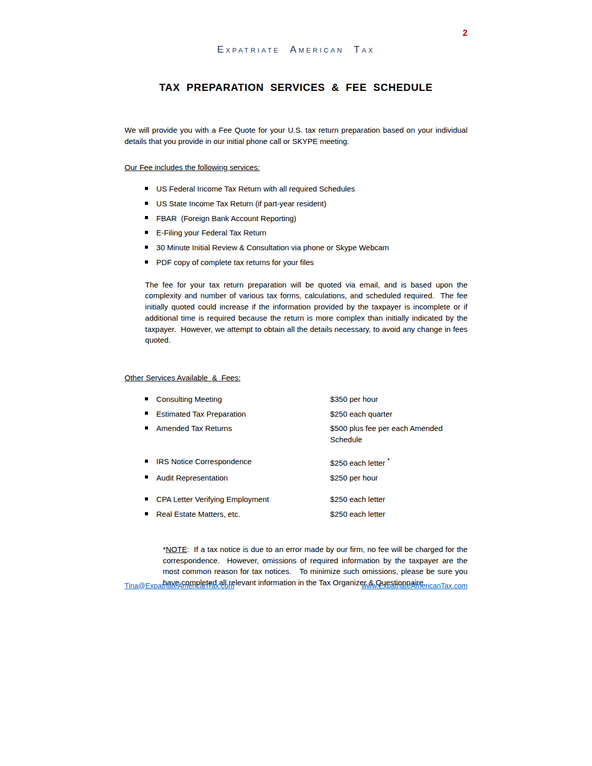2
Expatriate American Tax
TAX PREPARATION SERVICES & FEE SCHEDULE
We will provide you with a Fee Quote for your U.S. tax return preparation based on your individual details that you provide in our initial phone call or SKYPE meeting.
Our Fee includes the following services:
US Federal Income Tax Return with all required Schedules
US State Income Tax Return (if part-year resident)
FBAR (Foreign Bank Account Reporting)
E-Filing your Federal Tax Return
30 Minute Initial Review & Consultation via phone or Skype Webcam
PDF copy of complete tax returns for your files
The fee for your tax return preparation will be quoted via email, and is based upon the complexity and number of various tax forms, calculations, and scheduled required. The fee initially quoted could increase if the information provided by the taxpayer is incomplete or if additional time is required because the return is more complex than initially indicated by the taxpayer. However, we attempt to obtain all the details necessary, to avoid any change in fees quoted.
Other Services Available & Fees:
| Consulting Meeting | $350 per hour |
| Estimated Tax Preparation | $250 each quarter |
| Amended Tax Returns | $500 plus fee per each Amended Schedule |
| IRS Notice Correspondence | $250 each letter * |
| Audit Representation | $250 per hour |
| CPA Letter Verifying Employment | $250 each letter |
| Real Estate Matters, etc. | $250 each letter |
*NOTE: If a tax notice is due to an error made by our firm, no fee will be charged for the correspondence. However, omissions of required information by the taxpayer are the most common reason for tax notices. To minimize such omissions, please be sure you have completed all relevant information in the Tax Organizer & Questionnaire.
Tina@ExpatriateAmericanTax.com
www.ExpatriateAmericanTax.com